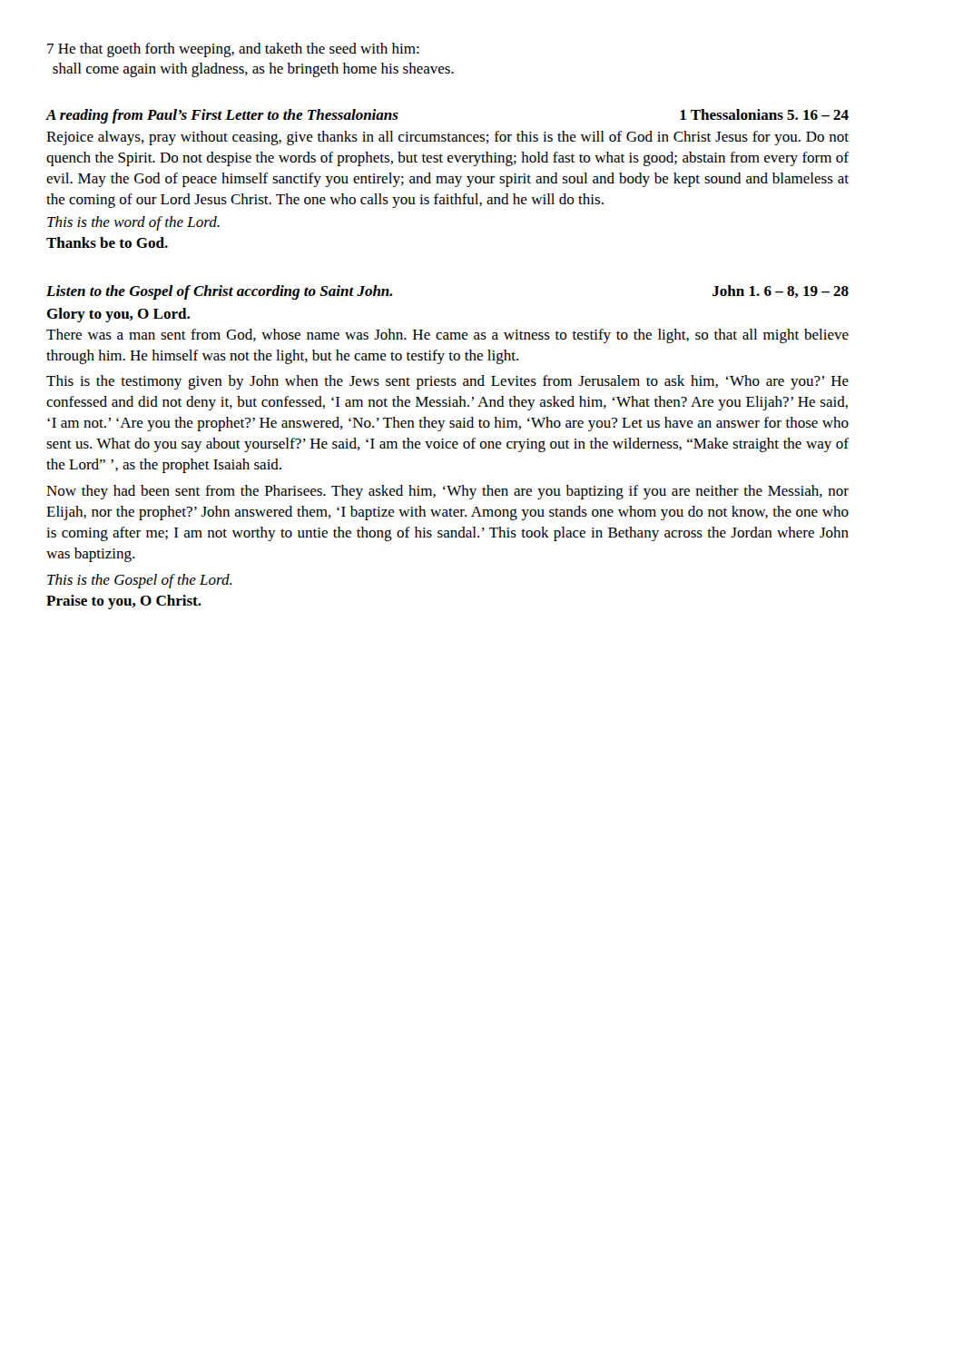7 He that goeth forth weeping, and taketh the seed with him: shall come again with gladness, as he bringeth home his sheaves.
A reading from Paul’s First Letter to the Thessalonians 1 Thessalonians 5. 16 – 24
Rejoice always, pray without ceasing, give thanks in all circumstances; for this is the will of God in Christ Jesus for you. Do not quench the Spirit. Do not despise the words of prophets, but test everything; hold fast to what is good; abstain from every form of evil. May the God of peace himself sanctify you entirely; and may your spirit and soul and body be kept sound and blameless at the coming of our Lord Jesus Christ. The one who calls you is faithful, and he will do this.
This is the word of the Lord.
Thanks be to God.
Listen to the Gospel of Christ according to Saint John. John 1. 6 – 8, 19 – 28
Glory to you, O Lord.
There was a man sent from God, whose name was John. He came as a witness to testify to the light, so that all might believe through him. He himself was not the light, but he came to testify to the light.
This is the testimony given by John when the Jews sent priests and Levites from Jerusalem to ask him, ‘Who are you?’ He confessed and did not deny it, but confessed, ‘I am not the Messiah.’ And they asked him, ‘What then? Are you Elijah?’ He said, ‘I am not.’ ‘Are you the prophet?’ He answered, ‘No.’ Then they said to him, ‘Who are you? Let us have an answer for those who sent us. What do you say about yourself?’ He said, ‘I am the voice of one crying out in the wilderness, “Make straight the way of the Lord” ’, as the prophet Isaiah said.
Now they had been sent from the Pharisees. They asked him, ‘Why then are you baptizing if you are neither the Messiah, nor Elijah, nor the prophet?’ John answered them, ‘I baptize with water. Among you stands one whom you do not know, the one who is coming after me; I am not worthy to untie the thong of his sandal.’ This took place in Bethany across the Jordan where John was baptizing.
This is the Gospel of the Lord.
Praise to you, O Christ.